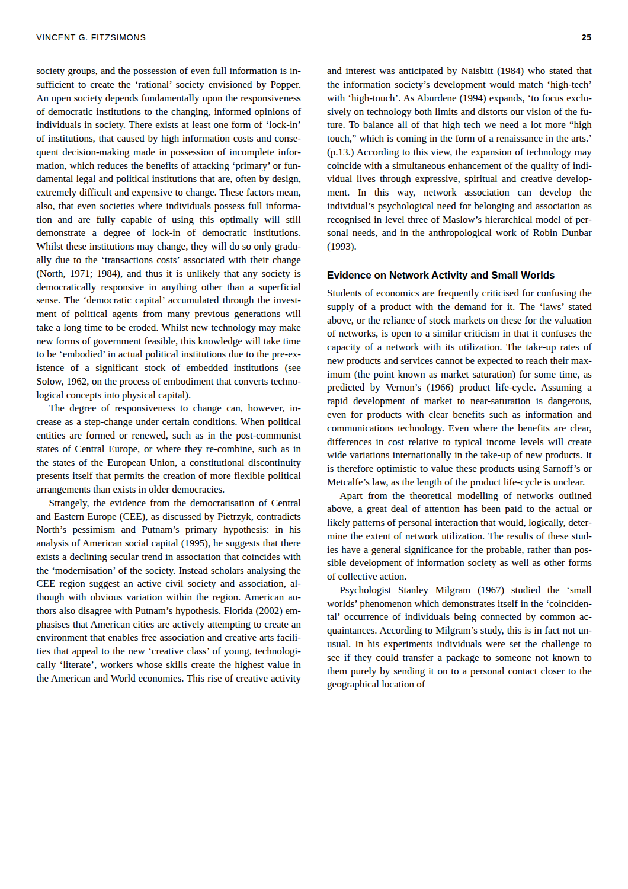Vincent G. Fitzsimons 25
society groups, and the possession of even full information is insufficient to create the ‘rational’ society envisioned by Popper. An open society depends fundamentally upon the responsiveness of democratic institutions to the changing, informed opinions of individuals in society. There exists at least one form of ‘lock-in’ of institutions, that caused by high information costs and consequent decision-making made in possession of incomplete information, which reduces the benefits of attacking ‘primary’ or fundamental legal and political institutions that are, often by design, extremely difficult and expensive to change. These factors mean, also, that even societies where individuals possess full information and are fully capable of using this optimally will still demonstrate a degree of lock-in of democratic institutions. Whilst these institutions may change, they will do so only gradually due to the ‘transactions costs’ associated with their change (North, 1971; 1984), and thus it is unlikely that any society is democratically responsive in anything other than a superficial sense. The ‘democratic capital’ accumulated through the investment of political agents from many previous generations will take a long time to be eroded. Whilst new technology may make new forms of government feasible, this knowledge will take time to be ‘embodied’ in actual political institutions due to the pre-existence of a significant stock of embedded institutions (see Solow, 1962, on the process of embodiment that converts technological concepts into physical capital).
The degree of responsiveness to change can, however, increase as a step-change under certain conditions. When political entities are formed or renewed, such as in the post-communist states of Central Europe, or where they re-combine, such as in the states of the European Union, a constitutional discontinuity presents itself that permits the creation of more flexible political arrangements than exists in older democracies.
Strangely, the evidence from the democratisation of Central and Eastern Europe (CEE), as discussed by Pietrzyk, contradicts North’s pessimism and Putnam’s primary hypothesis: in his analysis of American social capital (1995), he suggests that there exists a declining secular trend in association that coincides with the ‘modernisation’ of the society. Instead scholars analysing the CEE region suggest an active civil society and association, although with obvious variation within the region. American authors also disagree with Putnam’s hypothesis. Florida (2002) emphasises that American cities are actively attempting to create an environment that enables free association and creative arts facilities that appeal to the new ‘creative class’ of young, technologically ‘literate’, workers whose skills create the highest value in the American and World economies. This rise of creative activity and interest was anticipated by Naisbitt (1984) who stated that the information society’s development would match ‘high-tech’ with ‘high-touch’. As Aburdene (1994) expands, ‘to focus exclusively on technology both limits and distorts our vision of the future. To balance all of that high tech we need a lot more “high touch,” which is coming in the form of a renaissance in the arts.’ (p.13.) According to this view, the expansion of technology may coincide with a simultaneous enhancement of the quality of individual lives through expressive, spiritual and creative development. In this way, network association can develop the individual’s psychological need for belonging and association as recognised in level three of Maslow’s hierarchical model of personal needs, and in the anthropological work of Robin Dunbar (1993).
Evidence on Network Activity and Small Worlds
Students of economics are frequently criticised for confusing the supply of a product with the demand for it. The ‘laws’ stated above, or the reliance of stock markets on these for the valuation of networks, is open to a similar criticism in that it confuses the capacity of a network with its utilization. The take-up rates of new products and services cannot be expected to reach their maximum (the point known as market saturation) for some time, as predicted by Vernon’s (1966) product life-cycle. Assuming a rapid development of market to near-saturation is dangerous, even for products with clear benefits such as information and communications technology. Even where the benefits are clear, differences in cost relative to typical income levels will create wide variations internationally in the take-up of new products. It is therefore optimistic to value these products using Sarnoff’s or Metcalfe’s law, as the length of the product life-cycle is unclear.
Apart from the theoretical modelling of networks outlined above, a great deal of attention has been paid to the actual or likely patterns of personal interaction that would, logically, determine the extent of network utilization. The results of these studies have a general significance for the probable, rather than possible development of information society as well as other forms of collective action.
Psychologist Stanley Milgram (1967) studied the ‘small worlds’ phenomenon which demonstrates itself in the ‘coincidental’ occurrence of individuals being connected by common acquaintances. According to Milgram’s study, this is in fact not unusual. In his experiments individuals were set the challenge to see if they could transfer a package to someone not known to them purely by sending it on to a personal contact closer to the geographical location of